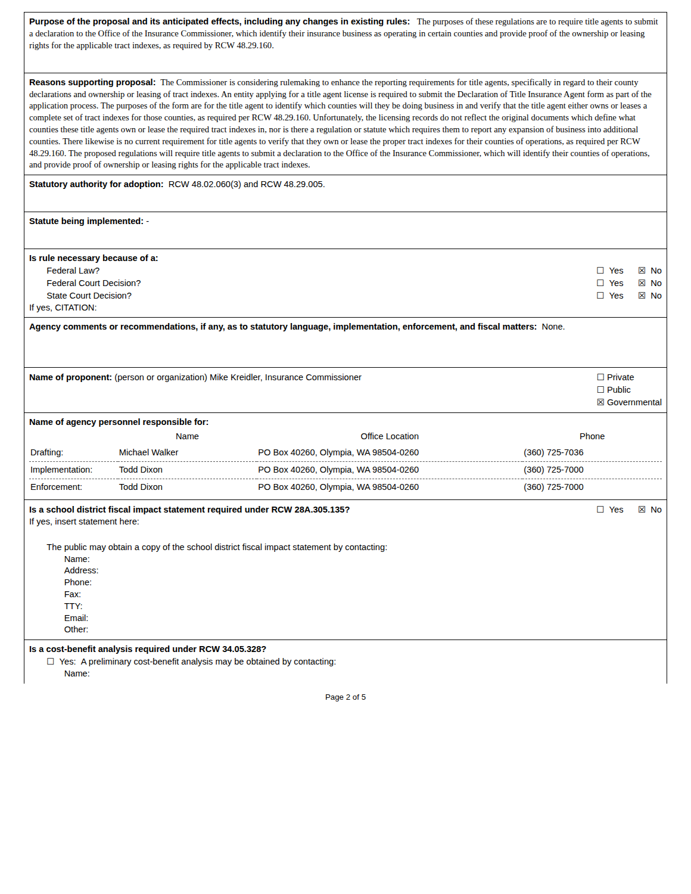Purpose of the proposal and its anticipated effects, including any changes in existing rules: The purposes of these regulations are to require title agents to submit a declaration to the Office of the Insurance Commissioner, which identify their insurance business as operating in certain counties and provide proof of the ownership or leasing rights for the applicable tract indexes, as required by RCW 48.29.160.
Reasons supporting proposal: The Commissioner is considering rulemaking to enhance the reporting requirements for title agents, specifically in regard to their county declarations and ownership or leasing of tract indexes. An entity applying for a title agent license is required to submit the Declaration of Title Insurance Agent form as part of the application process. The purposes of the form are for the title agent to identify which counties will they be doing business in and verify that the title agent either owns or leases a complete set of tract indexes for those counties, as required per RCW 48.29.160. Unfortunately, the licensing records do not reflect the original documents which define what counties these title agents own or lease the required tract indexes in, nor is there a regulation or statute which requires them to report any expansion of business into additional counties. There likewise is no current requirement for title agents to verify that they own or lease the proper tract indexes for their counties of operations, as required per RCW 48.29.160. The proposed regulations will require title agents to submit a declaration to the Office of the Insurance Commissioner, which will identify their counties of operations, and provide proof of ownership or leasing rights for the applicable tract indexes.
Statutory authority for adoption: RCW 48.02.060(3) and RCW 48.29.005.
Statute being implemented: -
Is rule necessary because of a:
Federal Law? ☐ Yes ☒ No
Federal Court Decision? ☐ Yes ☒ No
State Court Decision? ☐ Yes ☒ No
If yes, CITATION:
Agency comments or recommendations, if any, as to statutory language, implementation, enforcement, and fiscal matters: None.
Name of proponent: (person or organization) Mike Kreidler, Insurance Commissioner ☐ Private
☐ Public
☒ Governmental
Name of agency personnel responsible for:
| | Name | Office Location | Phone |
| Drafting: | Michael Walker | PO Box 40260, Olympia, WA 98504-0260 | (360) 725-7036 |
| Implementation: | Todd Dixon | PO Box 40260, Olympia, WA 98504-0260 | (360) 725-7000 |
| Enforcement: | Todd Dixon | PO Box 40260, Olympia, WA 98504-0260 | (360) 725-7000 |
Is a school district fiscal impact statement required under RCW 28A.305.135? ☐ Yes ☒ No
If yes, insert statement here:
The public may obtain a copy of the school district fiscal impact statement by contacting:
Name:
Address:
Phone:
Fax:
TTY:
Email:
Other:
Is a cost-benefit analysis required under RCW 34.05.328?
☐ Yes: A preliminary cost-benefit analysis may be obtained by contacting:
Name:
Page 2 of 5